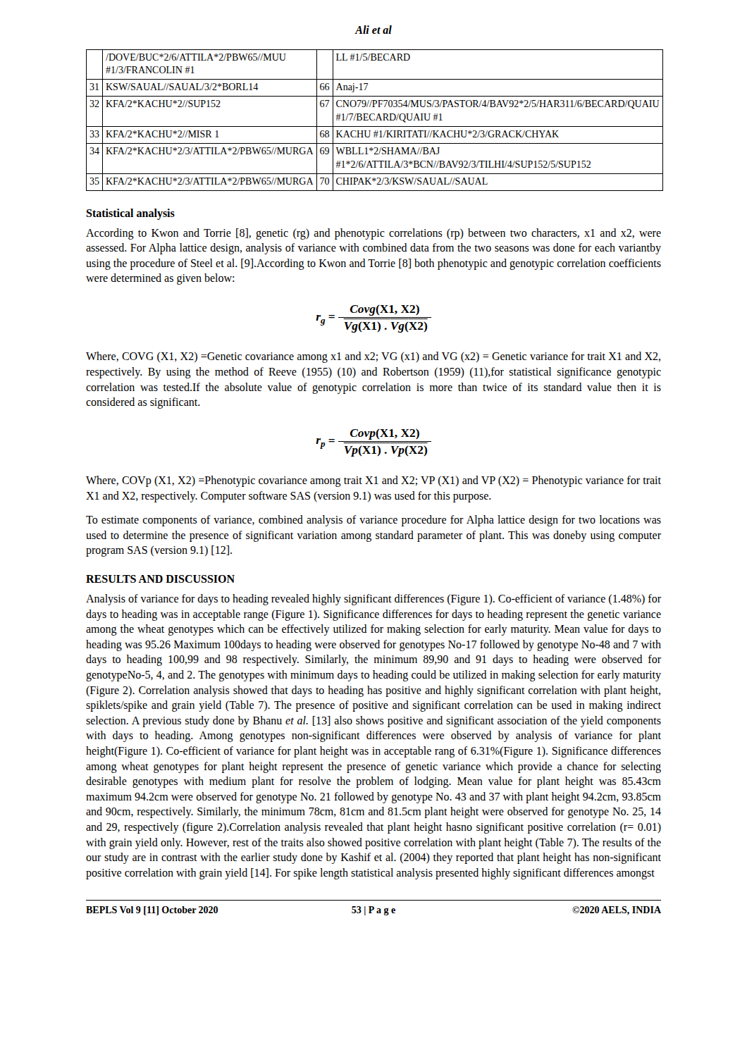Ali et al
| | /DOVE/BUC*2/6/ATTILA*2/PBW65//MUU #1/3/FRANCOLIN #1 | | LL #1/5/BECARD |
| 31 | KSW/SAUAL//SAUAL/3/2*BORL14 | 66 | Anaj-17 |
| 32 | KFA/2*KACHU*2//SUP152 | 67 | CNO79//PF70354/MUS/3/PASTOR/4/BAV92*2/5/HAR311/6/BECARD/QUAIU #1/7/BECARD/QUAIU #1 |
| 33 | KFA/2*KACHU*2//MISR 1 | 68 | KACHU #1/KIRITATI//KACHU*2/3/GRACK/CHYAK |
| 34 | KFA/2*KACHU*2/3/ATTILA*2/PBW65//MURGA | 69 | WBLL1*2/SHAMA//BAJ #1*2/6/ATTILA/3*BCN//BAV92/3/TILHI/4/SUP152/5/SUP152 |
| 35 | KFA/2*KACHU*2/3/ATTILA*2/PBW65//MURGA | 70 | CHIPAK*2/3/KSW/SAUAL//SAUAL |
Statistical analysis
According to Kwon and Torrie [8], genetic (rg) and phenotypic correlations (rp) between two characters, x1 and x2, were assessed. For Alpha lattice design, analysis of variance with combined data from the two seasons was done for each variantby using the procedure of Steel et al. [9].According to Kwon and Torrie [8] both phenotypic and genotypic correlation coefficients were determined as given below:
rg = Covg(X1, X2) Vg(X1) . Vg(X2)
Where, COVG (X1, X2) =Genetic covariance among x1 and x2; VG (x1) and VG (x2) = Genetic variance for trait X1 and X2, respectively. By using the method of Reeve (1955) (10) and Robertson (1959) (11),for statistical significance genotypic correlation was tested.If the absolute value of genotypic correlation is more than twice of its standard value then it is considered as significant.
rp = Covp(X1, X2) Vp(X1) . Vp(X2)
Where, COVp (X1, X2) =Phenotypic covariance among trait X1 and X2; VP (X1) and VP (X2) = Phenotypic variance for trait X1 and X2, respectively. Computer software SAS (version 9.1) was used for this purpose.
To estimate components of variance, combined analysis of variance procedure for Alpha lattice design for two locations was used to determine the presence of significant variation among standard parameter of plant. This was doneby using computer program SAS (version 9.1) [12].
RESULTS AND DISCUSSION
Analysis of variance for days to heading revealed highly significant differences (Figure 1). Co-efficient of variance (1.48%) for days to heading was in acceptable range (Figure 1). Significance differences for days to heading represent the genetic variance among the wheat genotypes which can be effectively utilized for making selection for early maturity. Mean value for days to heading was 95.26 Maximum 100days to heading were observed for genotypes No-17 followed by genotype No-48 and 7 with days to heading 100,99 and 98 respectively. Similarly, the minimum 89,90 and 91 days to heading were observed for genotypeNo-5, 4, and 2. The genotypes with minimum days to heading could be utilized in making selection for early maturity (Figure 2). Correlation analysis showed that days to heading has positive and highly significant correlation with plant height, spiklets/spike and grain yield (Table 7). The presence of positive and significant correlation can be used in making indirect selection. A previous study done by Bhanu et al. [13] also shows positive and significant association of the yield components with days to heading. Among genotypes non-significant differences were observed by analysis of variance for plant height(Figure 1). Co-efficient of variance for plant height was in acceptable rang of 6.31%(Figure 1). Significance differences among wheat genotypes for plant height represent the presence of genetic variance which provide a chance for selecting desirable genotypes with medium plant for resolve the problem of lodging. Mean value for plant height was 85.43cm maximum 94.2cm were observed for genotype No. 21 followed by genotype No. 43 and 37 with plant height 94.2cm, 93.85cm and 90cm, respectively. Similarly, the minimum 78cm, 81cm and 81.5cm plant height were observed for genotype No. 25, 14 and 29, respectively (figure 2).Correlation analysis revealed that plant height hasno significant positive correlation (r= 0.01) with grain yield only. However, rest of the traits also showed positive correlation with plant height (Table 7). The results of the our study are in contrast with the earlier study done by Kashif et al. (2004) they reported that plant height has non-significant positive correlation with grain yield [14]. For spike length statistical analysis presented highly significant differences amongst
BEPLS Vol 9 [11] October 2020
53 | P a g e
©2020 AELS, INDIA